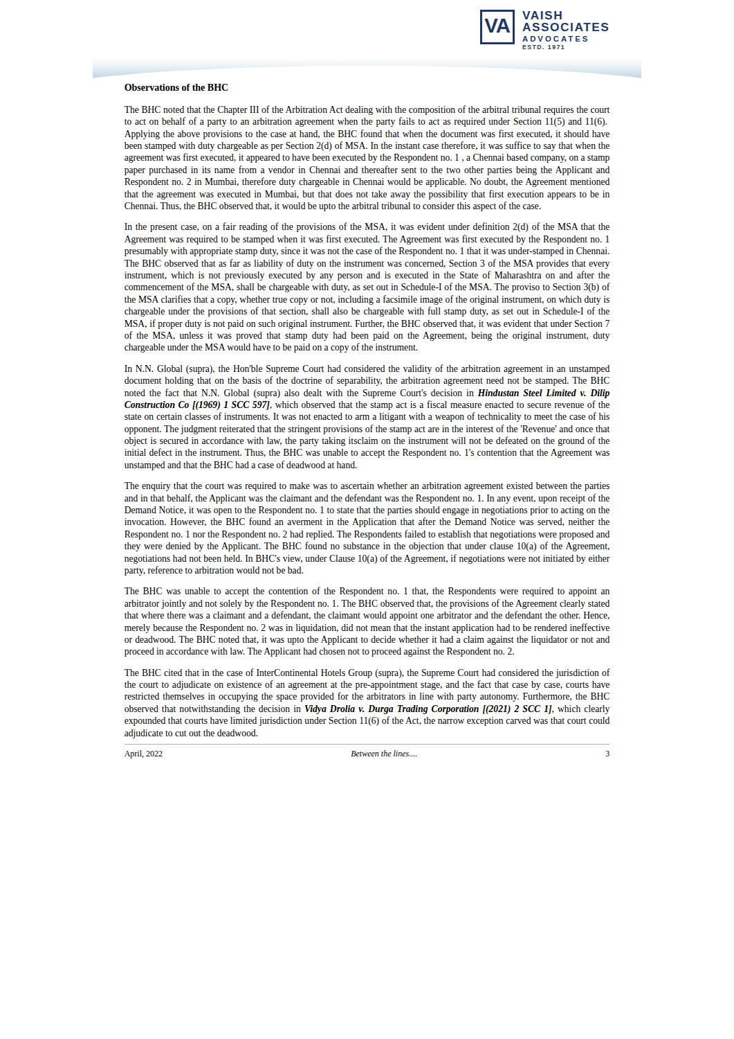VA
VAISH
ASSOCIATES
ADVOCATES
ESTD. 1971
Observations of the BHC
The BHC noted that the Chapter III of the Arbitration Act dealing with the composition of the arbitral tribunal requires the court to act on behalf of a party to an arbitration agreement when the party fails to act as required under Section 11(5) and 11(6). Applying the above provisions to the case at hand, the BHC found that when the document was first executed, it should have been stamped with duty chargeable as per Section 2(d) of MSA. In the instant case therefore, it was suffice to say that when the agreement was first executed, it appeared to have been executed by the Respondent no. 1 , a Chennai based company, on a stamp paper purchased in its name from a vendor in Chennai and thereafter sent to the two other parties being the Applicant and Respondent no. 2 in Mumbai, therefore duty chargeable in Chennai would be applicable. No doubt, the Agreement mentioned that the agreement was executed in Mumbai, but that does not take away the possibility that first execution appears to be in Chennai. Thus, the BHC observed that, it would be upto the arbitral tribunal to consider this aspect of the case.
In the present case, on a fair reading of the provisions of the MSA, it was evident under definition 2(d) of the MSA that the Agreement was required to be stamped when it was first executed. The Agreement was first executed by the Respondent no. 1 presumably with appropriate stamp duty, since it was not the case of the Respondent no. 1 that it was under-stamped in Chennai. The BHC observed that as far as liability of duty on the instrument was concerned, Section 3 of the MSA provides that every instrument, which is not previously executed by any person and is executed in the State of Maharashtra on and after the commencement of the MSA, shall be chargeable with duty, as set out in Schedule-I of the MSA. The proviso to Section 3(b) of the MSA clarifies that a copy, whether true copy or not, including a facsimile image of the original instrument, on which duty is chargeable under the provisions of that section, shall also be chargeable with full stamp duty, as set out in Schedule-I of the MSA, if proper duty is not paid on such original instrument. Further, the BHC observed that, it was evident that under Section 7 of the MSA, unless it was proved that stamp duty had been paid on the Agreement, being the original instrument, duty chargeable under the MSA would have to be paid on a copy of the instrument.
In N.N. Global (supra), the Hon'ble Supreme Court had considered the validity of the arbitration agreement in an unstamped document holding that on the basis of the doctrine of separability, the arbitration agreement need not be stamped. The BHC noted the fact that N.N. Global (supra) also dealt with the Supreme Court's decision in Hindustan Steel Limited v. Dilip Construction Co [(1969) 1 SCC 597], which observed that the stamp act is a fiscal measure enacted to secure revenue of the state on certain classes of instruments. It was not enacted to arm a litigant with a weapon of technicality to meet the case of his opponent. The judgment reiterated that the stringent provisions of the stamp act are in the interest of the 'Revenue' and once that object is secured in accordance with law, the party taking itsclaim on the instrument will not be defeated on the ground of the initial defect in the instrument. Thus, the BHC was unable to accept the Respondent no. 1's contention that the Agreement was unstamped and that the BHC had a case of deadwood at hand.
The enquiry that the court was required to make was to ascertain whether an arbitration agreement existed between the parties and in that behalf, the Applicant was the claimant and the defendant was the Respondent no. 1. In any event, upon receipt of the Demand Notice, it was open to the Respondent no. 1 to state that the parties should engage in negotiations prior to acting on the invocation. However, the BHC found an averment in the Application that after the Demand Notice was served, neither the Respondent no. 1 nor the Respondent no. 2 had replied. The Respondents failed to establish that negotiations were proposed and they were denied by the Applicant. The BHC found no substance in the objection that under clause 10(a) of the Agreement, negotiations had not been held. In BHC's view, under Clause 10(a) of the Agreement, if negotiations were not initiated by either party, reference to arbitration would not be bad.
The BHC was unable to accept the contention of the Respondent no. 1 that, the Respondents were required to appoint an arbitrator jointly and not solely by the Respondent no. 1. The BHC observed that, the provisions of the Agreement clearly stated that where there was a claimant and a defendant, the claimant would appoint one arbitrator and the defendant the other. Hence, merely because the Respondent no. 2 was in liquidation, did not mean that the instant application had to be rendered ineffective or deadwood. The BHC noted that, it was upto the Applicant to decide whether it had a claim against the liquidator or not and proceed in accordance with law. The Applicant had chosen not to proceed against the Respondent no. 2.
The BHC cited that in the case of InterContinental Hotels Group (supra), the Supreme Court had considered the jurisdiction of the court to adjudicate on existence of an agreement at the pre-appointment stage, and the fact that case by case, courts have restricted themselves in occupying the space provided for the arbitrators in line with party autonomy. Furthermore, the BHC observed that notwithstanding the decision in Vidya Drolia v. Durga Trading Corporation [(2021) 2 SCC 1], which clearly expounded that courts have limited jurisdiction under Section 11(6) of the Act, the narrow exception carved was that court could adjudicate to cut out the deadwood.
April, 2022
Between the lines....
3